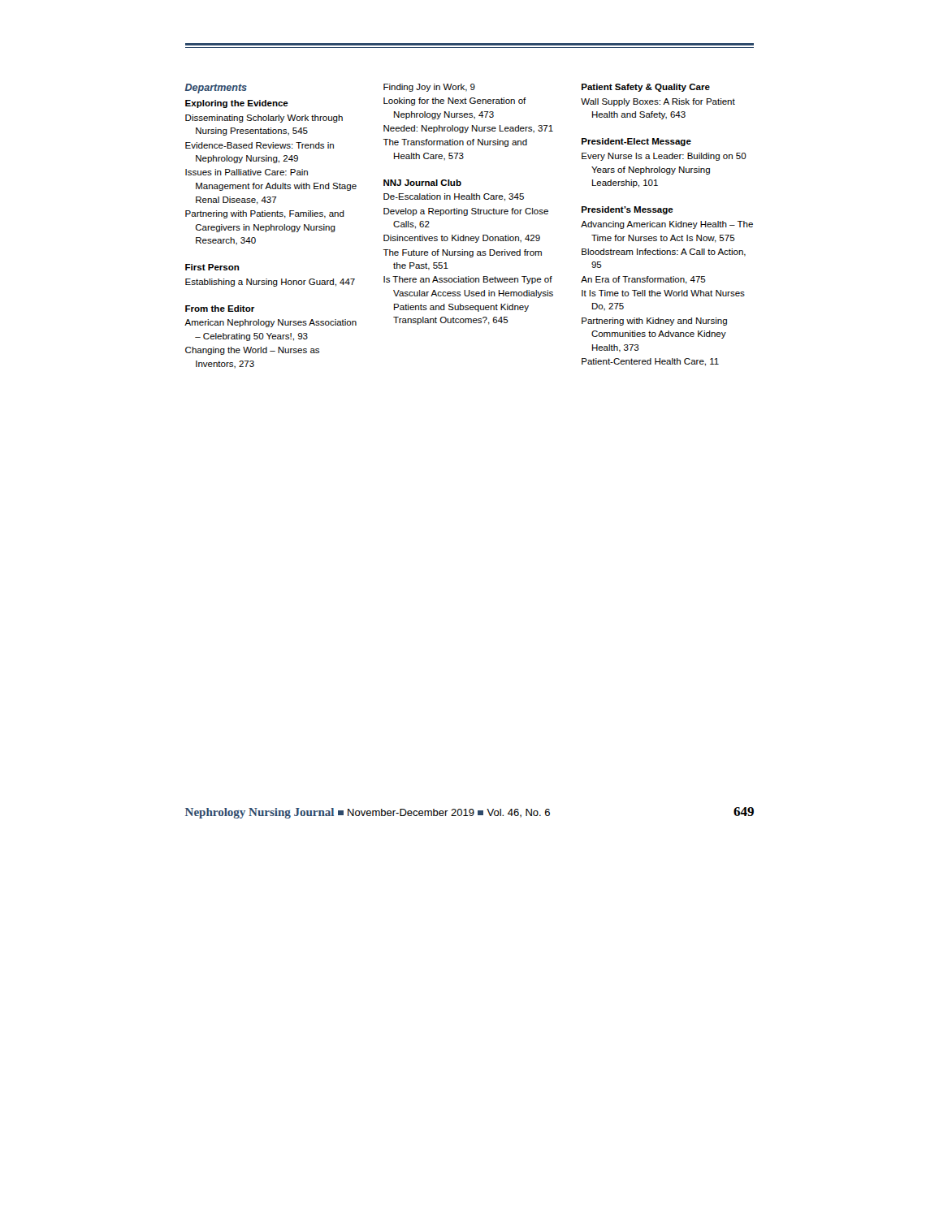Departments
Exploring the Evidence
Disseminating Scholarly Work through Nursing Presentations, 545
Evidence-Based Reviews: Trends in Nephrology Nursing, 249
Issues in Palliative Care: Pain Management for Adults with End Stage Renal Disease, 437
Partnering with Patients, Families, and Caregivers in Nephrology Nursing Research, 340
First Person
Establishing a Nursing Honor Guard, 447
From the Editor
American Nephrology Nurses Association – Celebrating 50 Years!, 93
Changing the World – Nurses as Inventors, 273
Finding Joy in Work, 9
Looking for the Next Generation of Nephrology Nurses, 473
Needed: Nephrology Nurse Leaders, 371
The Transformation of Nursing and Health Care, 573
NNJ Journal Club
De-Escalation in Health Care, 345
Develop a Reporting Structure for Close Calls, 62
Disincentives to Kidney Donation, 429
The Future of Nursing as Derived from the Past, 551
Is There an Association Between Type of Vascular Access Used in Hemodialysis Patients and Subsequent Kidney Transplant Outcomes?, 645
Patient Safety & Quality Care
Wall Supply Boxes: A Risk for Patient Health and Safety, 643
President-Elect Message
Every Nurse Is a Leader: Building on 50 Years of Nephrology Nursing Leadership, 101
President’s Message
Advancing American Kidney Health – The Time for Nurses to Act Is Now, 575
Bloodstream Infections: A Call to Action, 95
An Era of Transformation, 475
It Is Time to Tell the World What Nurses Do, 275
Partnering with Kidney and Nursing Communities to Advance Kidney Health, 373
Patient-Centered Health Care, 11
Nephrology Nursing Journal November-December 2019 Vol. 46, No. 6
649